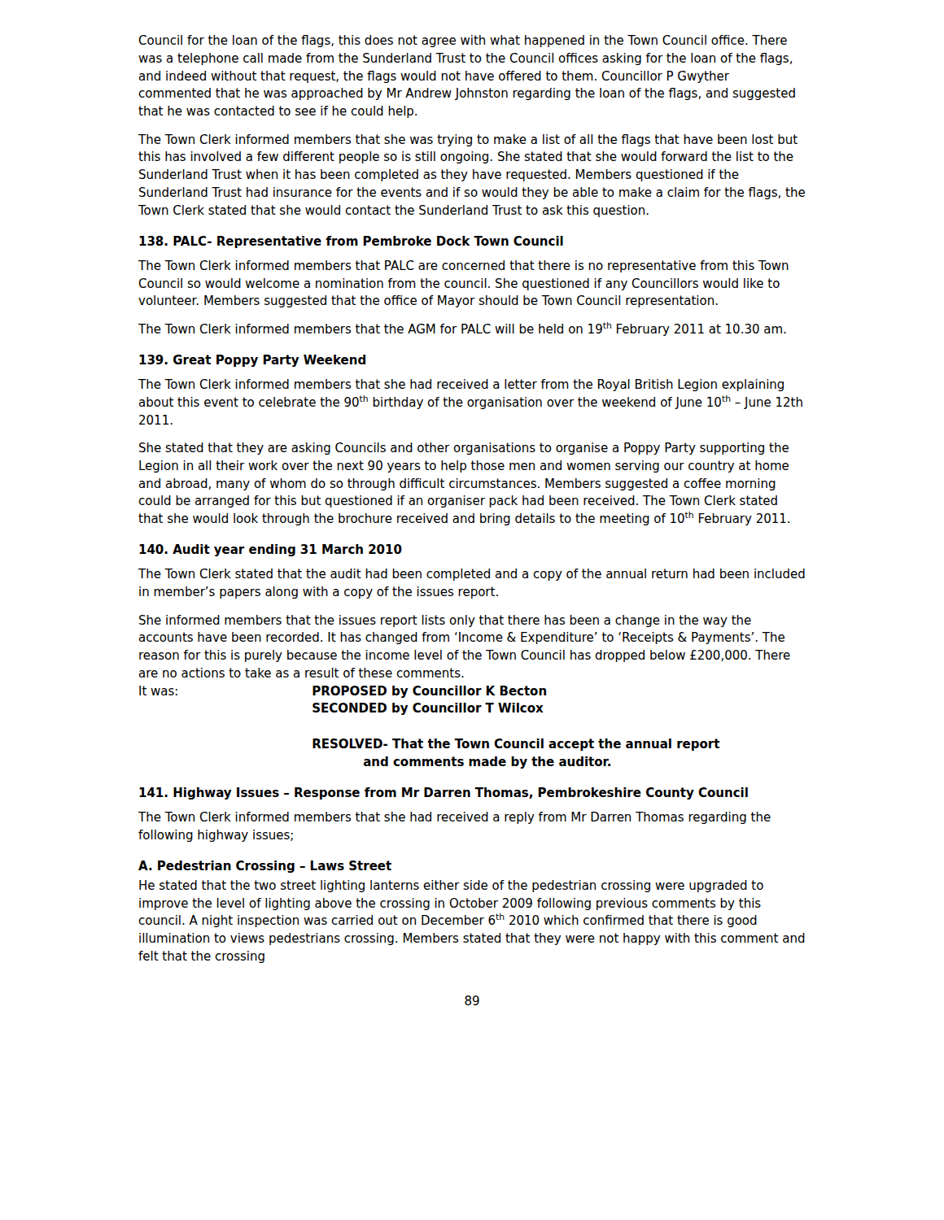Council for the loan of the flags, this does not agree with what happened in the Town Council office. There was a telephone call made from the Sunderland Trust to the Council offices asking for the loan of the flags, and indeed without that request, the flags would not have offered to them. Councillor P Gwyther commented that he was approached by Mr Andrew Johnston regarding the loan of the flags, and suggested that he was contacted to see if he could help.
The Town Clerk informed members that she was trying to make a list of all the flags that have been lost but this has involved a few different people so is still ongoing. She stated that she would forward the list to the Sunderland Trust when it has been completed as they have requested. Members questioned if the Sunderland Trust had insurance for the events and if so would they be able to make a claim for the flags, the Town Clerk stated that she would contact the Sunderland Trust to ask this question.
138. PALC- Representative from Pembroke Dock Town Council
The Town Clerk informed members that PALC are concerned that there is no representative from this Town Council so would welcome a nomination from the council. She questioned if any Councillors would like to volunteer. Members suggested that the office of Mayor should be Town Council representation.
The Town Clerk informed members that the AGM for PALC will be held on 19th February 2011 at 10.30 am.
139. Great Poppy Party Weekend
The Town Clerk informed members that she had received a letter from the Royal British Legion explaining about this event to celebrate the 90th birthday of the organisation over the weekend of June 10th – June 12th 2011.
She stated that they are asking Councils and other organisations to organise a Poppy Party supporting the Legion in all their work over the next 90 years to help those men and women serving our country at home and abroad, many of whom do so through difficult circumstances. Members suggested a coffee morning could be arranged for this but questioned if an organiser pack had been received. The Town Clerk stated that she would look through the brochure received and bring details to the meeting of 10th February 2011.
140. Audit year ending 31 March 2010
The Town Clerk stated that the audit had been completed and a copy of the annual return had been included in member’s papers along with a copy of the issues report.
She informed members that the issues report lists only that there has been a change in the way the accounts have been recorded. It has changed from ‘Income & Expenditure’ to ‘Receipts & Payments’. The reason for this is purely because the income level of the Town Council has dropped below £200,000. There are no actions to take as a result of these comments.
| It was: | PROPOSED by Councillor K Becton |
| | SECONDED by Councillor T Wilcox |
| | RESOLVED- That the Town Council accept the annual report and comments made by the auditor. |
141. Highway Issues – Response from Mr Darren Thomas, Pembrokeshire County Council
The Town Clerk informed members that she had received a reply from Mr Darren Thomas regarding the following highway issues;
A. Pedestrian Crossing – Laws Street
He stated that the two street lighting lanterns either side of the pedestrian crossing were upgraded to improve the level of lighting above the crossing in October 2009 following previous comments by this council. A night inspection was carried out on December 6th 2010 which confirmed that there is good illumination to views pedestrians crossing. Members stated that they were not happy with this comment and felt that the crossing
89